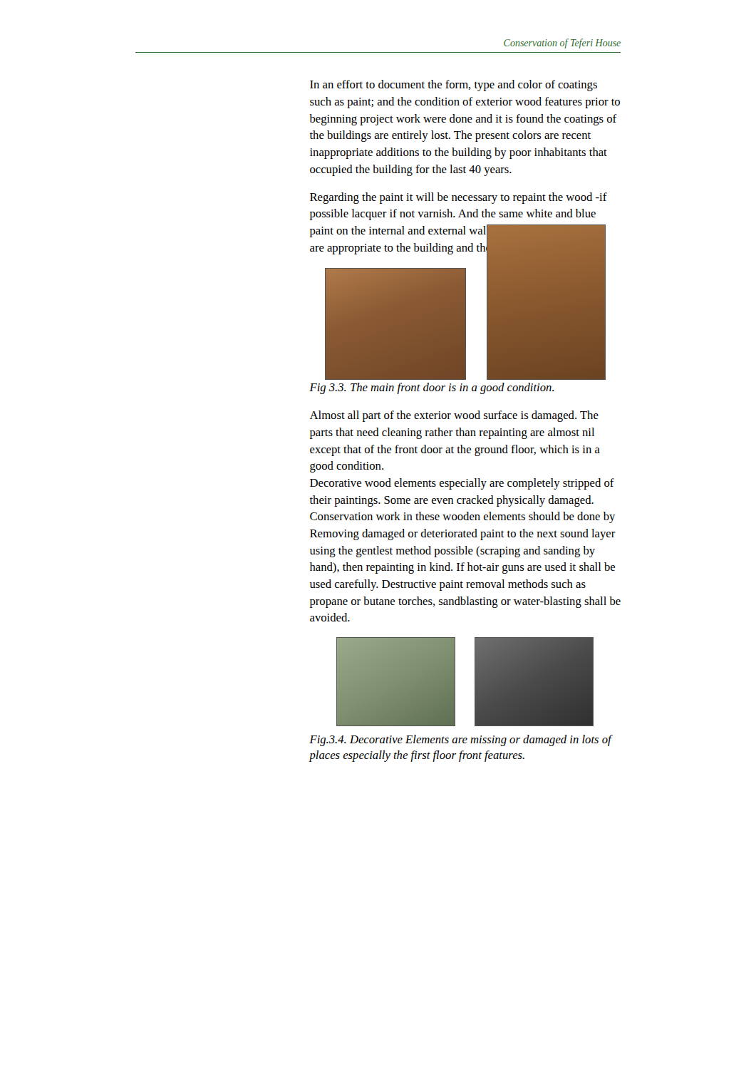Conservation of Teferi House
In an effort to document the form, type and color of coatings such as paint; and the condition of exterior wood features prior to beginning project work were done and it is found the coatings of the buildings are entirely lost. The present colors are recent inappropriate additions to the building by poor inhabitants that occupied the building for the last 40 years.
Regarding the paint it will be necessary to repaint the wood -if possible lacquer if not varnish. And the same white and blue paint on the internal and external walls as these are colors that are appropriate to the building and the old town.
Fig 3.3. The main front door is in a good condition.
Almost all part of the exterior wood surface is damaged. The parts that need cleaning rather than repainting are almost nil except that of the front door at the ground floor, which is in a good condition.
Decorative wood elements especially are completely stripped of their paintings. Some are even cracked physically damaged.
Conservation work in these wooden elements should be done by Removing damaged or deteriorated paint to the next sound layer using the gentlest method possible (scraping and sanding by hand), then repainting in kind. If hot-air guns are used it shall be used carefully. Destructive paint removal methods such as propane or butane torches, sandblasting or water-blasting shall be avoided.
Fig.3.4. Decorative Elements are missing or damaged in lots of places especially the first floor front features.